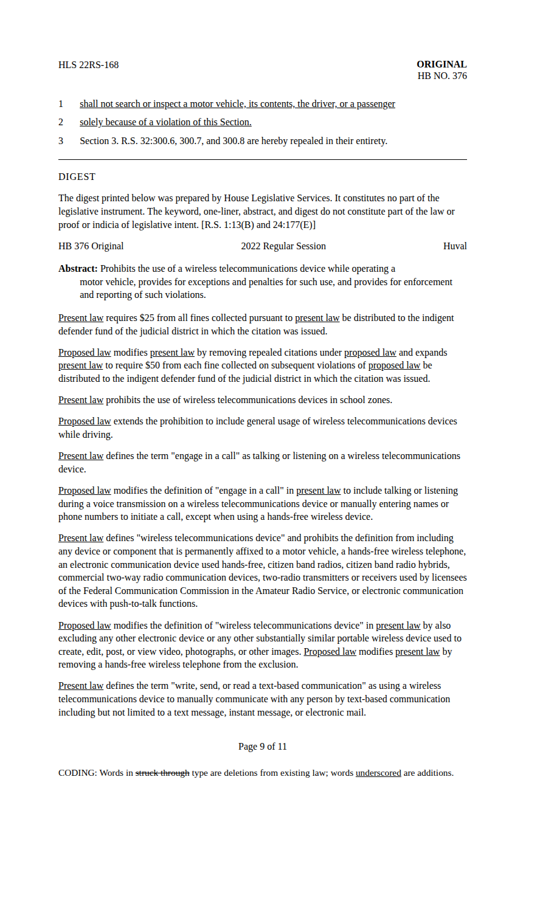HLS 22RS-168
ORIGINAL
HB NO. 376
1
shall not search or inspect a motor vehicle, its contents, the driver, or a passenger
2
solely because of a violation of this Section.
3
Section 3. R.S. 32:300.6, 300.7, and 300.8 are hereby repealed in their entirety.
DIGEST
The digest printed below was prepared by House Legislative Services. It constitutes no part of the legislative instrument. The keyword, one-liner, abstract, and digest do not constitute part of the law or proof or indicia of legislative intent. [R.S. 1:13(B) and 24:177(E)]
HB 376 Original
2022 Regular Session
Huval
Abstract: Prohibits the use of a wireless telecommunications device while operating a motor vehicle, provides for exceptions and penalties for such use, and provides for enforcement and reporting of such violations.
Present law requires $25 from all fines collected pursuant to present law be distributed to the indigent defender fund of the judicial district in which the citation was issued.
Proposed law modifies present law by removing repealed citations under proposed law and expands present law to require $50 from each fine collected on subsequent violations of proposed law be distributed to the indigent defender fund of the judicial district in which the citation was issued.
Present law prohibits the use of wireless telecommunications devices in school zones.
Proposed law extends the prohibition to include general usage of wireless telecommunications devices while driving.
Present law defines the term "engage in a call" as talking or listening on a wireless telecommunications device.
Proposed law modifies the definition of "engage in a call" in present law to include talking or listening during a voice transmission on a wireless telecommunications device or manually entering names or phone numbers to initiate a call, except when using a hands-free wireless device.
Present law defines "wireless telecommunications device" and prohibits the definition from including any device or component that is permanently affixed to a motor vehicle, a hands-free wireless telephone, an electronic communication device used hands-free, citizen band radios, citizen band radio hybrids, commercial two-way radio communication devices, two-radio transmitters or receivers used by licensees of the Federal Communication Commission in the Amateur Radio Service, or electronic communication devices with push-to-talk functions.
Proposed law modifies the definition of "wireless telecommunications device" in present law by also excluding any other electronic device or any other substantially similar portable wireless device used to create, edit, post, or view video, photographs, or other images. Proposed law modifies present law by removing a hands-free wireless telephone from the exclusion.
Present law defines the term "write, send, or read a text-based communication" as using a wireless telecommunications device to manually communicate with any person by text-based communication including but not limited to a text message, instant message, or electronic mail.
Page 9 of 11
CODING: Words in struck through type are deletions from existing law; words underscored are additions.